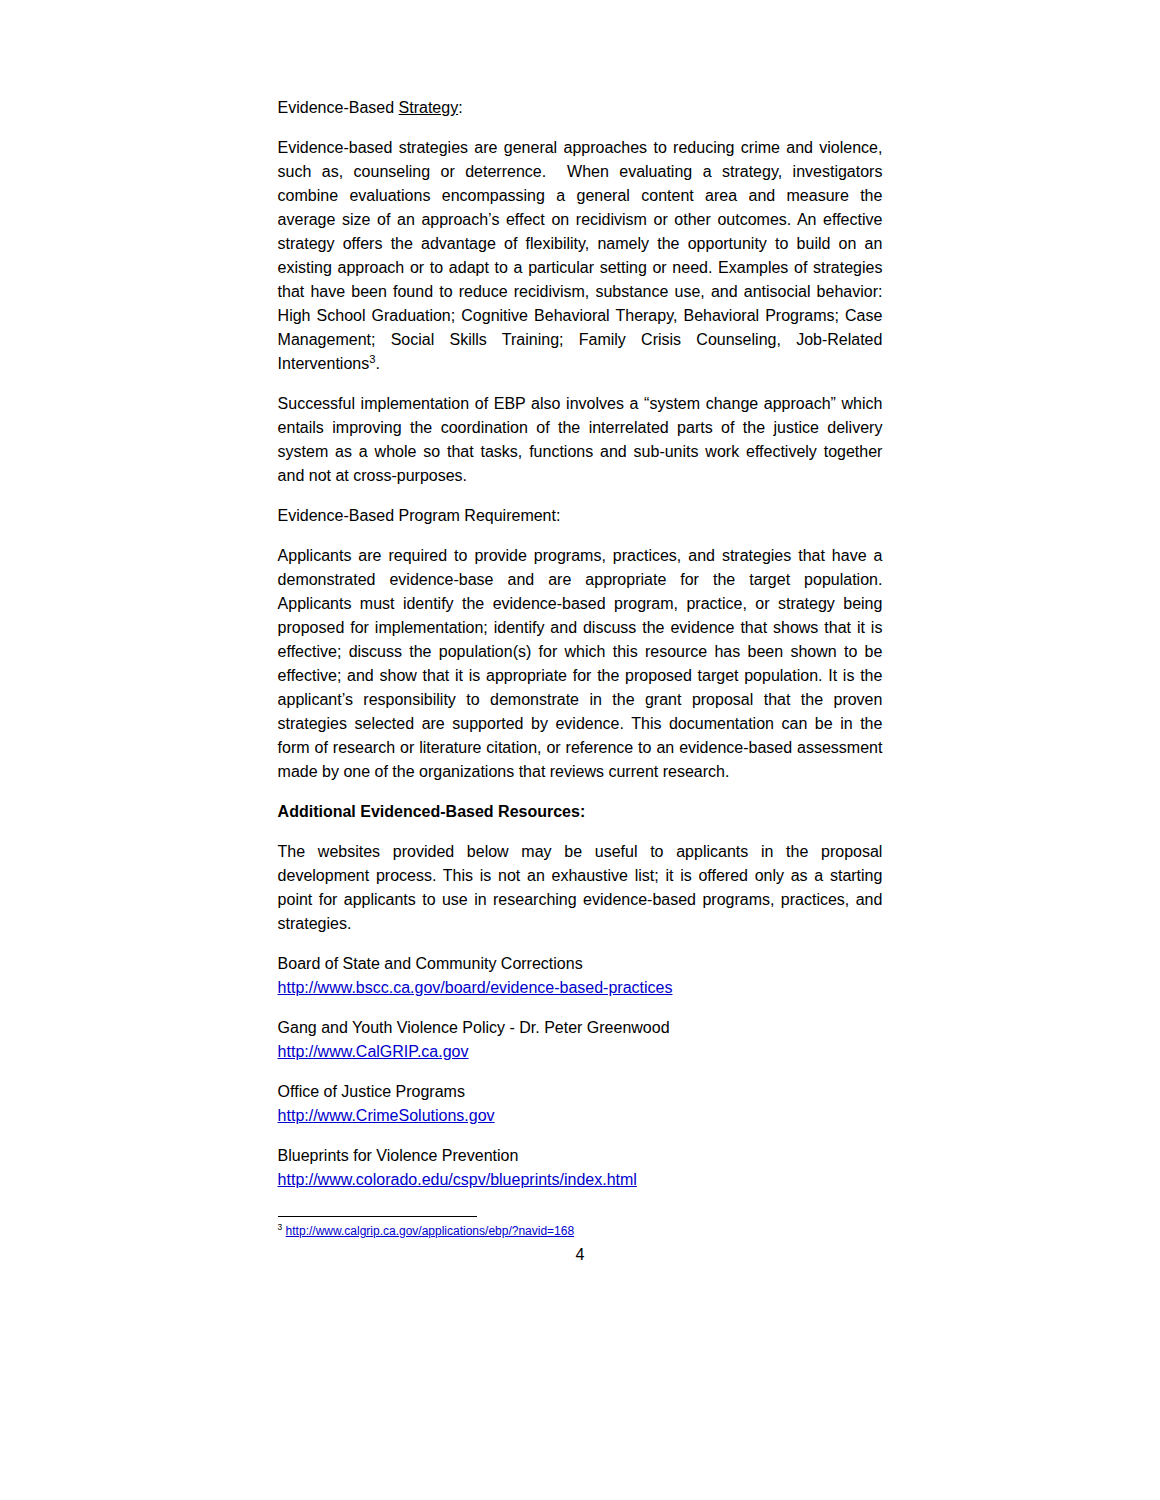Evidence-Based Strategy:
Evidence-based strategies are general approaches to reducing crime and violence, such as, counseling or deterrence. When evaluating a strategy, investigators combine evaluations encompassing a general content area and measure the average size of an approach’s effect on recidivism or other outcomes. An effective strategy offers the advantage of flexibility, namely the opportunity to build on an existing approach or to adapt to a particular setting or need. Examples of strategies that have been found to reduce recidivism, substance use, and antisocial behavior: High School Graduation; Cognitive Behavioral Therapy, Behavioral Programs; Case Management; Social Skills Training; Family Crisis Counseling, Job-Related Interventions3.
Successful implementation of EBP also involves a “system change approach” which entails improving the coordination of the interrelated parts of the justice delivery system as a whole so that tasks, functions and sub-units work effectively together and not at cross-purposes.
Evidence-Based Program Requirement:
Applicants are required to provide programs, practices, and strategies that have a demonstrated evidence-base and are appropriate for the target population. Applicants must identify the evidence-based program, practice, or strategy being proposed for implementation; identify and discuss the evidence that shows that it is effective; discuss the population(s) for which this resource has been shown to be effective; and show that it is appropriate for the proposed target population. It is the applicant’s responsibility to demonstrate in the grant proposal that the proven strategies selected are supported by evidence. This documentation can be in the form of research or literature citation, or reference to an evidence-based assessment made by one of the organizations that reviews current research.
Additional Evidenced-Based Resources:
The websites provided below may be useful to applicants in the proposal development process. This is not an exhaustive list; it is offered only as a starting point for applicants to use in researching evidence-based programs, practices, and strategies.
Board of State and Community Corrections http://www.bscc.ca.gov/board/evidence-based-practices
Gang and Youth Violence Policy - Dr. Peter Greenwood http://www.CalGRIP.ca.gov
Office of Justice Programs http://www.CrimeSolutions.gov
Blueprints for Violence Prevention http://www.colorado.edu/cspv/blueprints/index.html
3 http://www.calgrip.ca.gov/applications/ebp/?navid=168
4